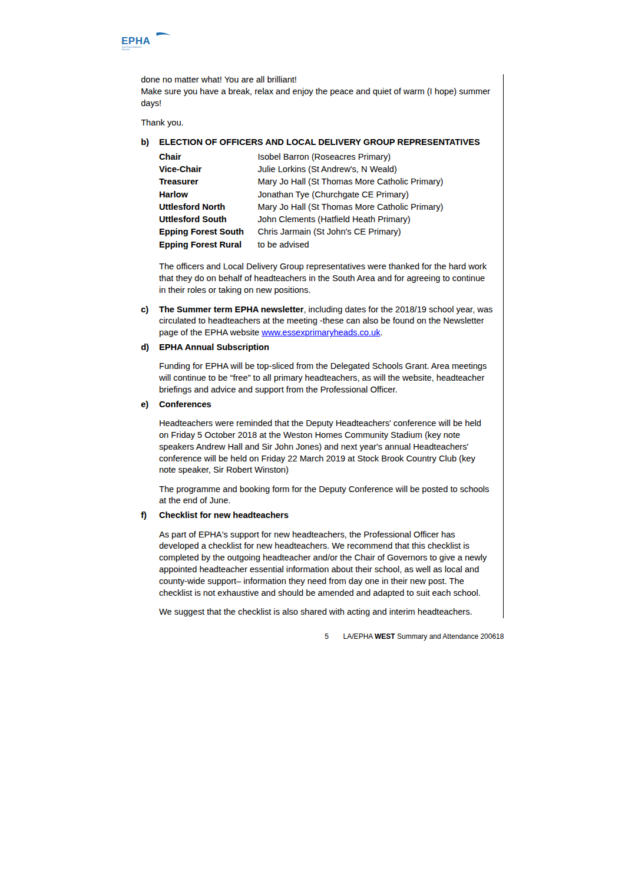EPHA Essex Primary Headteachers' Association
done no matter what! You are all brilliant!
Make sure you have a break, relax and enjoy the peace and quiet of warm (I hope) summer days!
Thank you.
b)
ELECTION OF OFFICERS AND LOCAL DELIVERY GROUP REPRESENTATIVES
| Chair | Isobel Barron (Roseacres Primary) |
| Vice-Chair | Julie Lorkins (St Andrew's, N Weald) |
| Treasurer | Mary Jo Hall (St Thomas More Catholic Primary) |
| Harlow | Jonathan Tye (Churchgate CE Primary) |
| Uttlesford North | Mary Jo Hall (St Thomas More Catholic Primary) |
| Uttlesford South | John Clements (Hatfield Heath Primary) |
| Epping Forest South | Chris Jarmain (St John's CE Primary) |
| Epping Forest Rural | to be advised |
The officers and Local Delivery Group representatives were thanked for the hard work that they do on behalf of headteachers in the South Area and for agreeing to continue in their roles or taking on new positions.
c)
The Summer term EPHA newsletter, including dates for the 2018/19 school year, was circulated to headteachers at the meeting -these can also be found on the Newsletter page of the EPHA website www.essexprimaryheads.co.uk.
d)
EPHA Annual Subscription
Funding for EPHA will be top-sliced from the Delegated Schools Grant. Area meetings will continue to be “free” to all primary headteachers, as will the website, headteacher briefings and advice and support from the Professional Officer.
e)
Conferences
Headteachers were reminded that the Deputy Headteachers' conference will be held on Friday 5 October 2018 at the Weston Homes Community Stadium (key note speakers Andrew Hall and Sir John Jones) and next year's annual Headteachers' conference will be held on Friday 22 March 2019 at Stock Brook Country Club (key note speaker, Sir Robert Winston)
The programme and booking form for the Deputy Conference will be posted to schools at the end of June.
f)
Checklist for new headteachers
As part of EPHA's support for new headteachers, the Professional Officer has developed a checklist for new headteachers. We recommend that this checklist is completed by the outgoing headteacher and/or the Chair of Governors to give a newly appointed headteacher essential information about their school, as well as local and county-wide support– information they need from day one in their new post. The checklist is not exhaustive and should be amended and adapted to suit each school.
We suggest that the checklist is also shared with acting and interim headteachers.
5
LA/EPHA WEST Summary and Attendance 200618